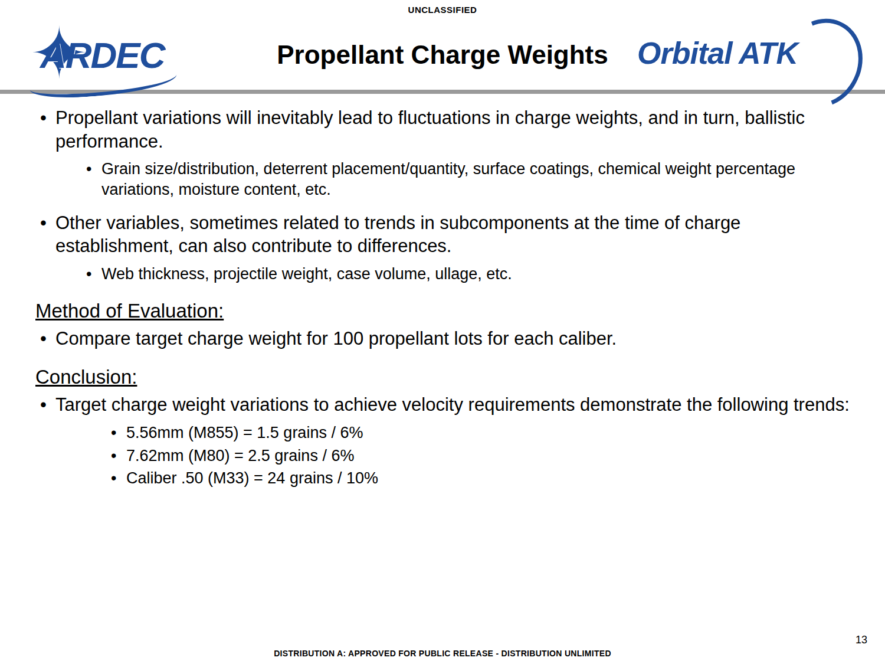UNCLASSIFIED
Propellant Charge Weights
✦
ARDEC
Orbital ATK
Propellant variations will inevitably lead to fluctuations in charge weights, and in turn, ballistic performance.
Grain size/distribution, deterrent placement/quantity, surface coatings, chemical weight percentage variations, moisture content, etc.
Other variables, sometimes related to trends in subcomponents at the time of charge establishment, can also contribute to differences.
Web thickness, projectile weight, case volume, ullage, etc.
Method of Evaluation:
Compare target charge weight for 100 propellant lots for each caliber.
Conclusion:
Target charge weight variations to achieve velocity requirements demonstrate the following trends:
5.56mm (M855) = 1.5 grains / 6%
7.62mm (M80) = 2.5 grains / 6%
Caliber .50 (M33) = 24 grains / 10%
13
DISTRIBUTION A: APPROVED FOR PUBLIC RELEASE - DISTRIBUTION UNLIMITED